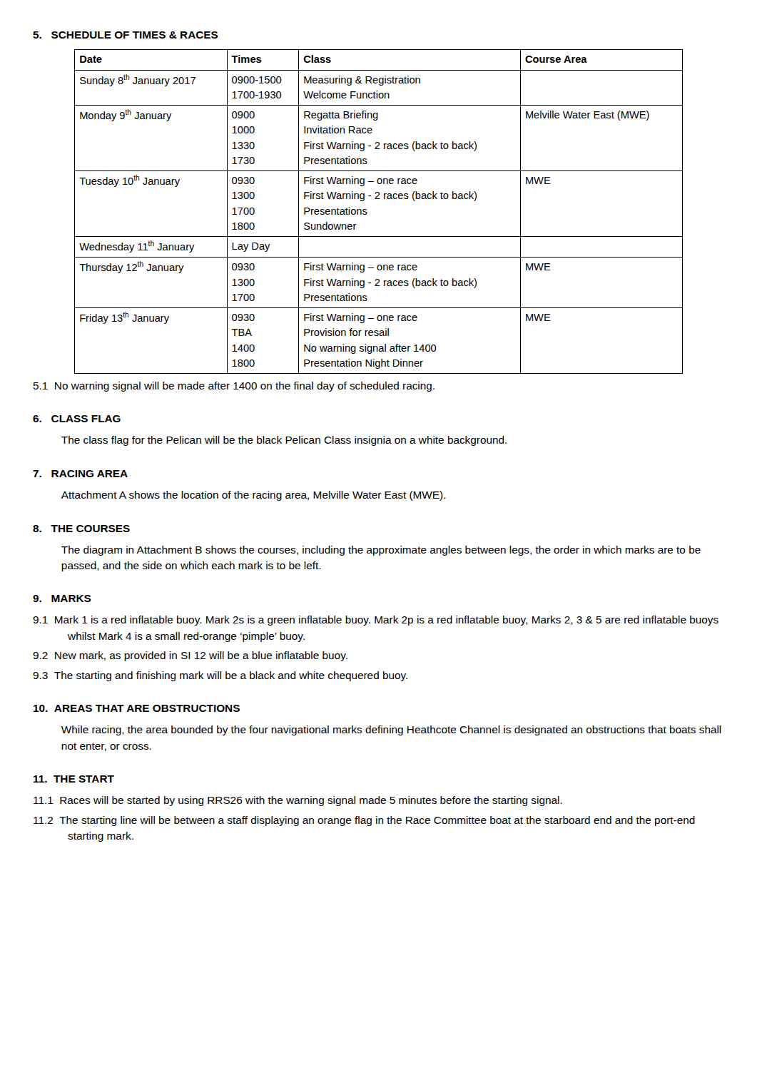5. SCHEDULE OF TIMES & RACES
| Date | Times | Class | Course Area |
| --- | --- | --- | --- |
| Sunday 8 th January 2017 | 0900-1500 1700-1930 | Measuring & Registration Welcome Function | |
| Monday 9 th January | 0900 1000 1330 1730 | Regatta Briefing Invitation Race First Warning - 2 races (back to back) Presentations | Melville Water East (MWE) |
| Tuesday 10 th January | 0930 1300 1700 1800 | First Warning – one race First Warning - 2 races (back to back) Presentations Sundowner | MWE |
| Wednesday 11 th January | Lay Day | | |
| Thursday 12 th January | 0930 1300 1700 | First Warning – one race First Warning - 2 races (back to back) Presentations | MWE |
| Friday 13 th January | 0930 TBA 1400 1800 | First Warning – one race Provision for resail No warning signal after 1400 Presentation Night Dinner | MWE |
5.1 No warning signal will be made after 1400 on the final day of scheduled racing.
6. CLASS FLAG
The class flag for the Pelican will be the black Pelican Class insignia on a white background.
7. RACING AREA
Attachment A shows the location of the racing area, Melville Water East (MWE).
8. THE COURSES
The diagram in Attachment B shows the courses, including the approximate angles between legs, the order in which marks are to be passed, and the side on which each mark is to be left.
9. MARKS
9.1 Mark 1 is a red inflatable buoy. Mark 2s is a green inflatable buoy. Mark 2p is a red inflatable buoy, Marks 2, 3 & 5 are red inflatable buoys whilst Mark 4 is a small red-orange ‘pimple’ buoy.
9.2 New mark, as provided in SI 12 will be a blue inflatable buoy.
9.3 The starting and finishing mark will be a black and white chequered buoy.
10. AREAS THAT ARE OBSTRUCTIONS
While racing, the area bounded by the four navigational marks defining Heathcote Channel is designated an obstructions that boats shall not enter, or cross.
11. THE START
11.1 Races will be started by using RRS26 with the warning signal made 5 minutes before the starting signal.
11.2 The starting line will be between a staff displaying an orange flag in the Race Committee boat at the starboard end and the port-end starting mark.